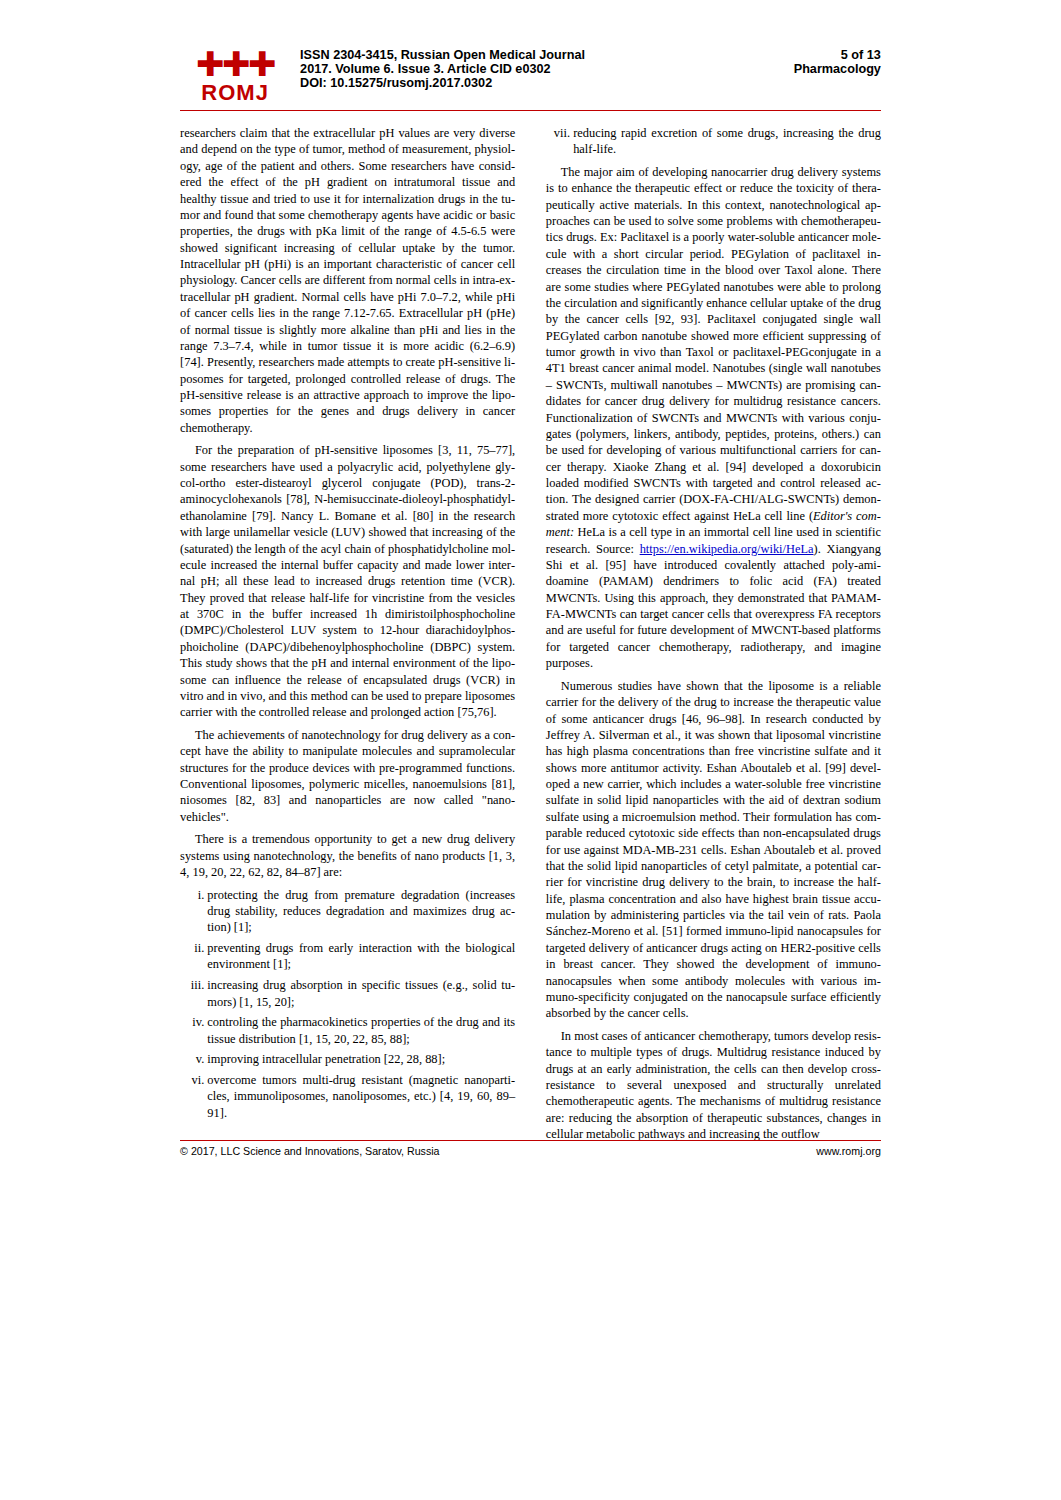✚✚✚
ROMJ
ISSN 2304-3415, Russian Open Medical Journal 5 of 13
2017. Volume 6. Issue 3. Article CID e0302 Pharmacology
DOI: 10.15275/rusomj.2017.0302
researchers claim that the extracellular pH values are very diverse and depend on the type of tumor, method of measurement, physiology, age of the patient and others. Some researchers have considered the effect of the pH gradient on intratumoral tissue and healthy tissue and tried to use it for internalization drugs in the tumor and found that some chemotherapy agents have acidic or basic properties, the drugs with pKa limit of the range of 4.5-6.5 were showed significant increasing of cellular uptake by the tumor. Intracellular pH (pHi) is an important characteristic of cancer cell physiology. Cancer cells are different from normal cells in intra-extracellular pH gradient. Normal cells have pHi 7.0–7.2, while pHi of cancer cells lies in the range 7.12-7.65. Extracellular pH (pHe) of normal tissue is slightly more alkaline than pHi and lies in the range 7.3–7.4, while in tumor tissue it is more acidic (6.2–6.9) [74]. Presently, researchers made attempts to create pH-sensitive liposomes for targeted, prolonged controlled release of drugs. The pH-sensitive release is an attractive approach to improve the liposomes properties for the genes and drugs delivery in cancer chemotherapy.
For the preparation of pH-sensitive liposomes [3, 11, 75–77], some researchers have used a polyacrylic acid, polyethylene glycol-ortho ester-distearoyl glycerol conjugate (POD), trans-2-aminocyclohexanols [78], N-hemisuccinate-dioleoyl-phosphatidyl-ethanolamine [79]. Nancy L. Bomane et al. [80] in the research with large unilamellar vesicle (LUV) showed that increasing of the (saturated) the length of the acyl chain of phosphatidylcholine molecule increased the internal buffer capacity and made lower internal pH; all these lead to increased drugs retention time (VCR). They proved that release half-life for vincristine from the vesicles at 370C in the buffer increased 1h dimiristoilphosphocholine (DMPC)/Cholesterol LUV system to 12-hour diarachidoylphosphoicholine (DAPC)/dibehenoylphosphocholine (DBPC) system. This study shows that the pH and internal environment of the liposome can influence the release of encapsulated drugs (VCR) in vitro and in vivo, and this method can be used to prepare liposomes carrier with the controlled release and prolonged action [75,76].
The achievements of nanotechnology for drug delivery as a concept have the ability to manipulate molecules and supramolecular structures for the produce devices with pre-programmed functions. Conventional liposomes, polymeric micelles, nanoemulsions [81], niosomes [82, 83] and nanoparticles are now called "nano-vehicles".
There is a tremendous opportunity to get a new drug delivery systems using nanotechnology, the benefits of nano products [1, 3, 4, 19, 20, 22, 62, 82, 84–87] are:
protecting the drug from premature degradation (increases drug stability, reduces degradation and maximizes drug action) [1];
preventing drugs from early interaction with the biological environment [1];
increasing drug absorption in specific tissues (e.g., solid tumors) [1, 15, 20];
controling the pharmacokinetics properties of the drug and its tissue distribution [1, 15, 20, 22, 85, 88];
improving intracellular penetration [22, 28, 88];
overcome tumors multi-drug resistant (magnetic nanoparticles, immunoliposomes, nanoliposomes, etc.) [4, 19, 60, 89–91].
reducing rapid excretion of some drugs, increasing the drug half-life.
The major aim of developing nanocarrier drug delivery systems is to enhance the therapeutic effect or reduce the toxicity of therapeutically active materials. In this context, nanotechnological approaches can be used to solve some problems with chemotherapeutics drugs. Ex: Paclitaxel is a poorly water-soluble anticancer molecule with a short circular period. PEGylation of paclitaxel increases the circulation time in the blood over Taxol alone. There are some studies where PEGylated nanotubes were able to prolong the circulation and significantly enhance cellular uptake of the drug by the cancer cells [92, 93]. Paclitaxel conjugated single wall PEGylated carbon nanotube showed more efficient suppressing of tumor growth in vivo than Taxol or paclitaxel-PEGconjugate in a 4T1 breast cancer animal model. Nanotubes (single wall nanotubes – SWCNTs, multiwall nanotubes – MWCNTs) are promising candidates for cancer drug delivery for multidrug resistance cancers. Functionalization of SWCNTs and MWCNTs with various conjugates (polymers, linkers, antibody, peptides, proteins, others.) can be used for developing of various multifunctional carriers for cancer therapy. Xiaoke Zhang et al. [94] developed a doxorubicin loaded modified SWCNTs with targeted and control released action. The designed carrier (DOX-FA-CHI/ALG-SWCNTs) demonstrated more cytotoxic effect against HeLa cell line (Editor's comment: HeLa is a cell type in an immortal cell line used in scientific research. Source: https://en.wikipedia.org/wiki/HeLa). Xiangyang Shi et al. [95] have introduced covalently attached poly-amidoamine (PAMAM) dendrimers to folic acid (FA) treated MWCNTs. Using this approach, they demonstrated that PAMAM-FA-MWCNTs can target cancer cells that overexpress FA receptors and are useful for future development of MWCNT-based platforms for targeted cancer chemotherapy, radiotherapy, and imagine purposes.
Numerous studies have shown that the liposome is a reliable carrier for the delivery of the drug to increase the therapeutic value of some anticancer drugs [46, 96–98]. In research conducted by Jeffrey A. Silverman et al., it was shown that liposomal vincristine has high plasma concentrations than free vincristine sulfate and it shows more antitumor activity. Eshan Aboutaleb et al. [99] developed a new carrier, which includes a water-soluble free vincristine sulfate in solid lipid nanoparticles with the aid of dextran sodium sulfate using a microemulsion method. Their formulation has comparable reduced cytotoxic side effects than non-encapsulated drugs for use against MDA-MB-231 cells. Eshan Aboutaleb et al. proved that the solid lipid nanoparticles of cetyl palmitate, a potential carrier for vincristine drug delivery to the brain, to increase the half-life, plasma concentration and also have highest brain tissue accumulation by administering particles via the tail vein of rats. Paola Sánchez-Moreno et al. [51] formed immuno-lipid nanocapsules for targeted delivery of anticancer drugs acting on HER2-positive cells in breast cancer. They showed the development of immuno-nanocapsules when some antibody molecules with various immuno-specificity conjugated on the nanocapsule surface efficiently absorbed by the cancer cells.
In most cases of anticancer chemotherapy, tumors develop resistance to multiple types of drugs. Multidrug resistance induced by drugs at an early administration, the cells can then develop cross-resistance to several unexposed and structurally unrelated chemotherapeutic agents. The mechanisms of multidrug resistance are: reducing the absorption of therapeutic substances, changes in cellular metabolic pathways and increasing the outflow
© 2017, LLC Science and Innovations, Saratov, Russia
www.romj.org